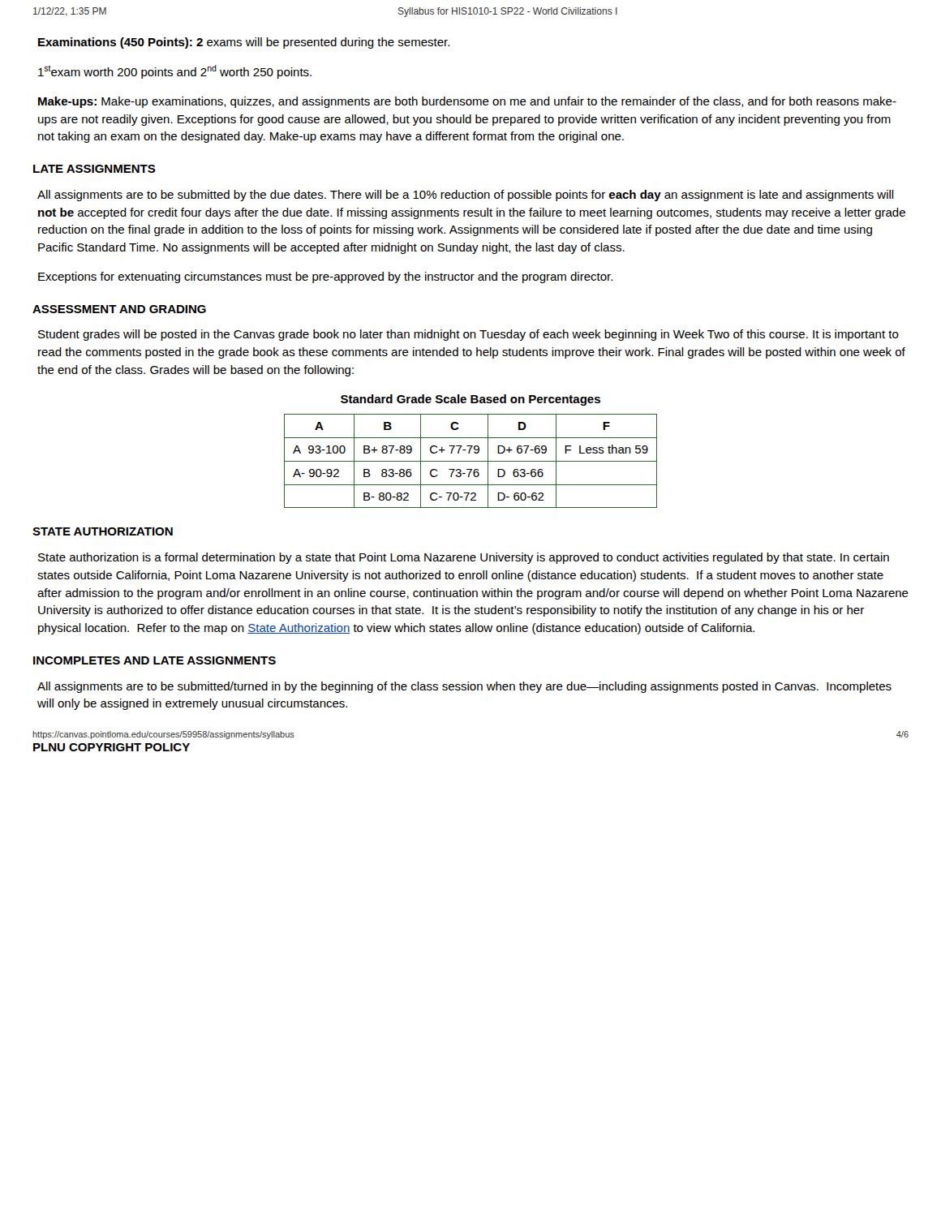1/12/22, 1:35 PM Syllabus for HIS1010-1 SP22 - World Civilizations I
Examinations (450 Points): 2 exams will be presented during the semester.
1stexam worth 200 points and 2nd worth 250 points.
Make-ups: Make-up examinations, quizzes, and assignments are both burdensome on me and unfair to the remainder of the class, and for both reasons make-ups are not readily given. Exceptions for good cause are allowed, but you should be prepared to provide written verification of any incident preventing you from not taking an exam on the designated day. Make-up exams may have a different format from the original one.
LATE ASSIGNMENTS
All assignments are to be submitted by the due dates. There will be a 10% reduction of possible points for each day an assignment is late and assignments will not be accepted for credit four days after the due date. If missing assignments result in the failure to meet learning outcomes, students may receive a letter grade reduction on the final grade in addition to the loss of points for missing work. Assignments will be considered late if posted after the due date and time using Pacific Standard Time. No assignments will be accepted after midnight on Sunday night, the last day of class.
Exceptions for extenuating circumstances must be pre-approved by the instructor and the program director.
ASSESSMENT AND GRADING
Student grades will be posted in the Canvas grade book no later than midnight on Tuesday of each week beginning in Week Two of this course. It is important to read the comments posted in the grade book as these comments are intended to help students improve their work. Final grades will be posted within one week of the end of the class. Grades will be based on the following:
Standard Grade Scale Based on Percentages
| A | B | C | D | F |
| --- | --- | --- | --- | --- |
| A 93-100 | B+ 87-89 | C+ 77-79 | D+ 67-69 | F Less than 59 |
| A- 90-92 | B 83-86 | C 73-76 | D 63-66 | |
| | B- 80-82 | C- 70-72 | D- 60-62 | |
STATE AUTHORIZATION
State authorization is a formal determination by a state that Point Loma Nazarene University is approved to conduct activities regulated by that state. In certain states outside California, Point Loma Nazarene University is not authorized to enroll online (distance education) students. If a student moves to another state after admission to the program and/or enrollment in an online course, continuation within the program and/or course will depend on whether Point Loma Nazarene University is authorized to offer distance education courses in that state. It is the student’s responsibility to notify the institution of any change in his or her physical location. Refer to the map on State Authorization to view which states allow online (distance education) outside of California.
INCOMPLETES AND LATE ASSIGNMENTS
All assignments are to be submitted/turned in by the beginning of the class session when they are due—including assignments posted in Canvas. Incompletes will only be assigned in extremely unusual circumstances.
https://canvas.pointloma.edu/courses/59958/assignments/syllabus 4/6
PLNU COPYRIGHT POLICY